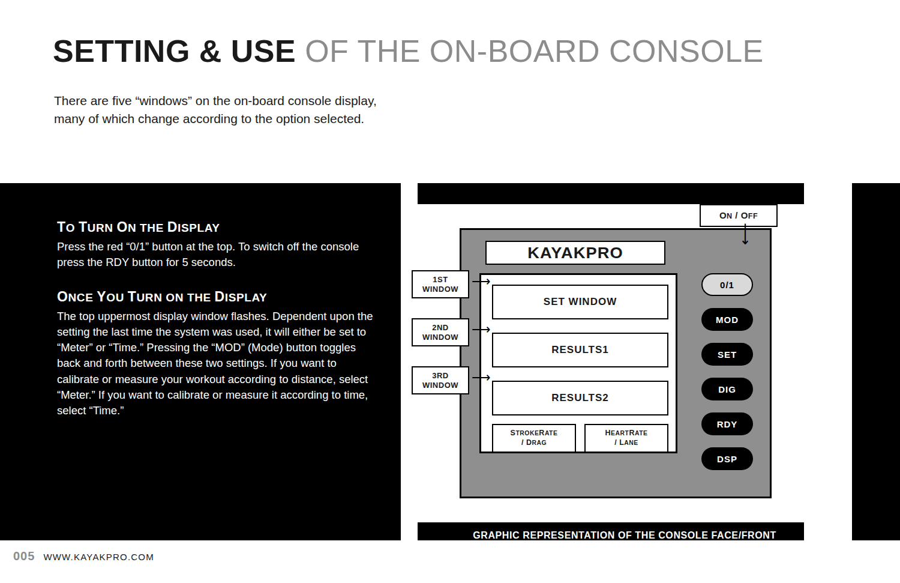SETTING & USE OF THE ON-BOARD CONSOLE
There are five “windows” on the on-board console display,
many of which change according to the option selected.
TO TURN ON THE DISPLAY
Press the red “0/1” button at the top. To switch off the console press the RDY button for 5 seconds.
ONCE YOU TURN ON THE DISPLAY
The top uppermost display window flashes. Dependent upon the setting the last time the system was used, it will either be set to “Meter” or “Time.” Pressing the “MOD” (Mode) button toggles back and forth between these two settings. If you want to calibrate or measure your workout according to distance, select “Meter.” If you want to calibrate or measure it according to time, select “Time.”
KAYAKPRO
SET WINDOW
RESULTS1
RESULTS2
STROKERATE/ DRAG
HEARTRATE/ LANE
0/1
MOD
SET
DIG
RDY
DSP
1ST
WINDOW
2ND
WINDOW
3RD
WINDOW
ON / OFF
⟶ ⟶ ⟶ ⟶
GRAPHIC REPRESENTATION OF THE CONSOLE FACE/FRONT
005 WWW.KAYAKPRO.COM